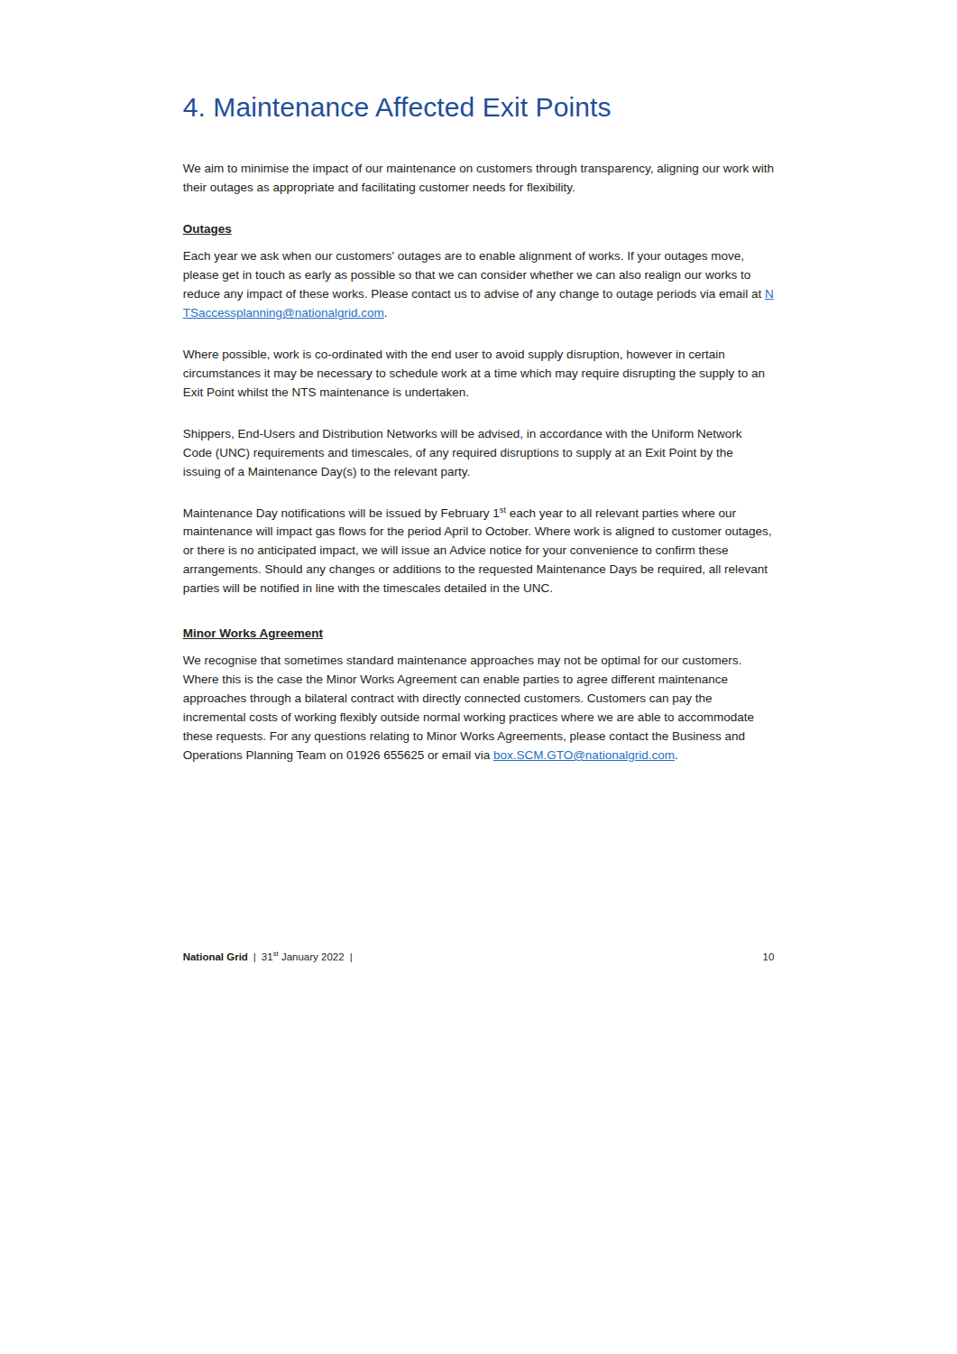4. Maintenance Affected Exit Points
We aim to minimise the impact of our maintenance on customers through transparency, aligning our work with their outages as appropriate and facilitating customer needs for flexibility.
Outages
Each year we ask when our customers' outages are to enable alignment of works. If your outages move, please get in touch as early as possible so that we can consider whether we can also realign our works to reduce any impact of these works. Please contact us to advise of any change to outage periods via email at NTSaccessplanning@nationalgrid.com.
Where possible, work is co-ordinated with the end user to avoid supply disruption, however in certain circumstances it may be necessary to schedule work at a time which may require disrupting the supply to an Exit Point whilst the NTS maintenance is undertaken.
Shippers, End-Users and Distribution Networks will be advised, in accordance with the Uniform Network Code (UNC) requirements and timescales, of any required disruptions to supply at an Exit Point by the issuing of a Maintenance Day(s) to the relevant party.
Maintenance Day notifications will be issued by February 1st each year to all relevant parties where our maintenance will impact gas flows for the period April to October. Where work is aligned to customer outages, or there is no anticipated impact, we will issue an Advice notice for your convenience to confirm these arrangements. Should any changes or additions to the requested Maintenance Days be required, all relevant parties will be notified in line with the timescales detailed in the UNC.
Minor Works Agreement
We recognise that sometimes standard maintenance approaches may not be optimal for our customers. Where this is the case the Minor Works Agreement can enable parties to agree different maintenance approaches through a bilateral contract with directly connected customers. Customers can pay the incremental costs of working flexibly outside normal working practices where we are able to accommodate these requests. For any questions relating to Minor Works Agreements, please contact the Business and Operations Planning Team on 01926 655625 or email via box.SCM.GTO@nationalgrid.com.
National Grid|31st January 2022|
10